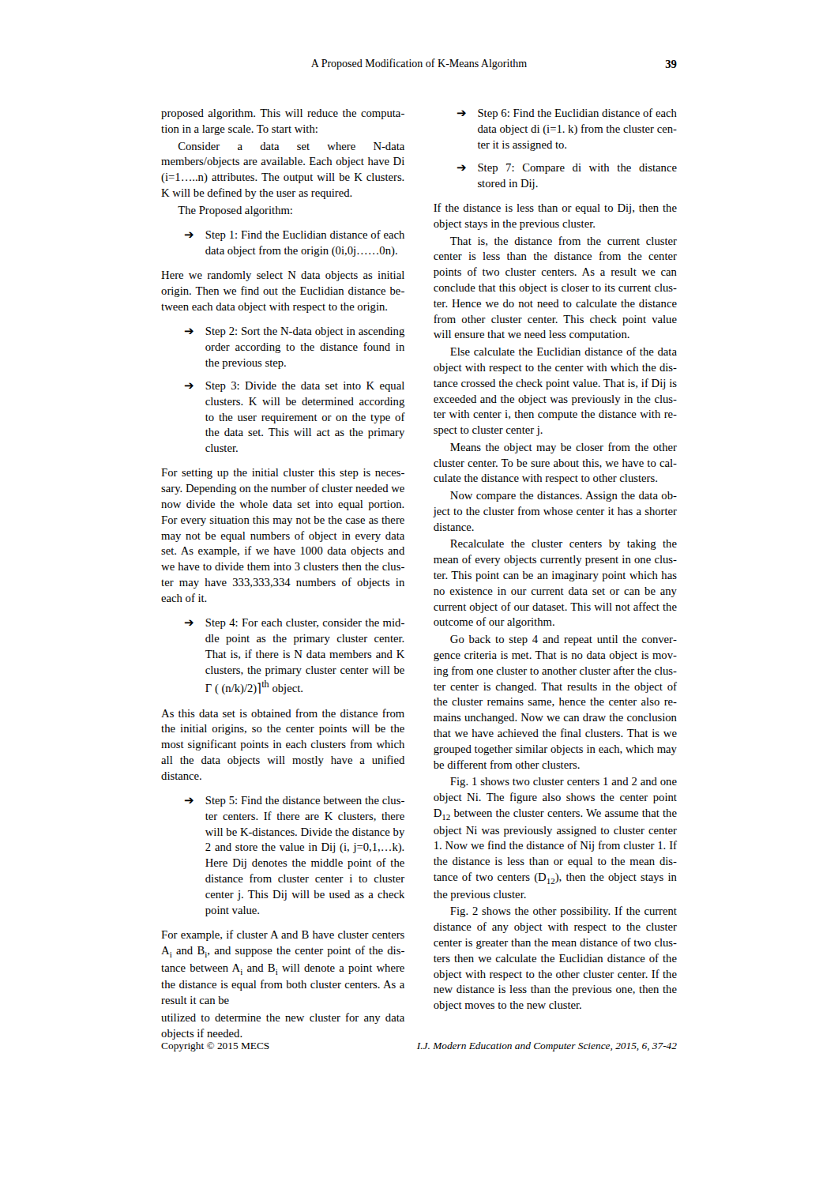A Proposed Modification of K-Means Algorithm 39
proposed algorithm. This will reduce the computation in a large scale. To start with:
Consider a data set where N-data members/objects are available. Each object have Di (i=1…..n) attributes. The output will be K clusters. K will be defined by the user as required.
The Proposed algorithm:
Step 1: Find the Euclidian distance of each data object from the origin (0i,0j……0n).
Here we randomly select N data objects as initial origin. Then we find out the Euclidian distance between each data object with respect to the origin.
Step 2: Sort the N-data object in ascending order according to the distance found in the previous step.
Step 3: Divide the data set into K equal clusters. K will be determined according to the user requirement or on the type of the data set. This will act as the primary cluster.
For setting up the initial cluster this step is necessary. Depending on the number of cluster needed we now divide the whole data set into equal portion. For every situation this may not be the case as there may not be equal numbers of object in every data set. As example, if we have 1000 data objects and we have to divide them into 3 clusters then the cluster may have 333,333,334 numbers of objects in each of it.
Step 4: For each cluster, consider the middle point as the primary cluster center. That is, if there is N data members and K clusters, the primary cluster center will be Γ ( (n/k)/2)⌉th object.
As this data set is obtained from the distance from the initial origins, so the center points will be the most significant points in each clusters from which all the data objects will mostly have a unified distance.
Step 5: Find the distance between the cluster centers. If there are K clusters, there will be K-distances. Divide the distance by 2 and store the value in Dij (i, j=0,1,…k). Here Dij denotes the middle point of the distance from cluster center i to cluster center j. This Dij will be used as a check point value.
For example, if cluster A and B have cluster centers Ai and Bi, and suppose the center point of the distance between Ai and Bi will denote a point where the distance is equal from both cluster centers. As a result it can be
utilized to determine the new cluster for any data objects if needed.
Step 6: Find the Euclidian distance of each data object di (i=1. k) from the cluster center it is assigned to.
Step 7: Compare di with the distance stored in Dij.
If the distance is less than or equal to Dij, then the object stays in the previous cluster.
That is, the distance from the current cluster center is less than the distance from the center points of two cluster centers. As a result we can conclude that this object is closer to its current cluster. Hence we do not need to calculate the distance from other cluster center. This check point value will ensure that we need less computation.
Else calculate the Euclidian distance of the data object with respect to the center with which the distance crossed the check point value. That is, if Dij is exceeded and the object was previously in the cluster with center i, then compute the distance with respect to cluster center j.
Means the object may be closer from the other cluster center. To be sure about this, we have to calculate the distance with respect to other clusters.
Now compare the distances. Assign the data object to the cluster from whose center it has a shorter distance.
Recalculate the cluster centers by taking the mean of every objects currently present in one cluster. This point can be an imaginary point which has no existence in our current data set or can be any current object of our dataset. This will not affect the outcome of our algorithm.
Go back to step 4 and repeat until the convergence criteria is met. That is no data object is moving from one cluster to another cluster after the cluster center is changed. That results in the object of the cluster remains same, hence the center also remains unchanged. Now we can draw the conclusion that we have achieved the final clusters. That is we grouped together similar objects in each, which may be different from other clusters.
Fig. 1 shows two cluster centers 1 and 2 and one object Ni. The figure also shows the center point D12 between the cluster centers. We assume that the object Ni was previously assigned to cluster center 1. Now we find the distance of Nij from cluster 1. If the distance is less than or equal to the mean distance of two centers (D12), then the object stays in the previous cluster.
Fig. 2 shows the other possibility. If the current distance of any object with respect to the cluster center is greater than the mean distance of two clusters then we calculate the Euclidian distance of the object with respect to the other cluster center. If the new distance is less than the previous one, then the object moves to the new cluster.
Copyright © 2015 MECS I.J. Modern Education and Computer Science, 2015, 6, 37-42